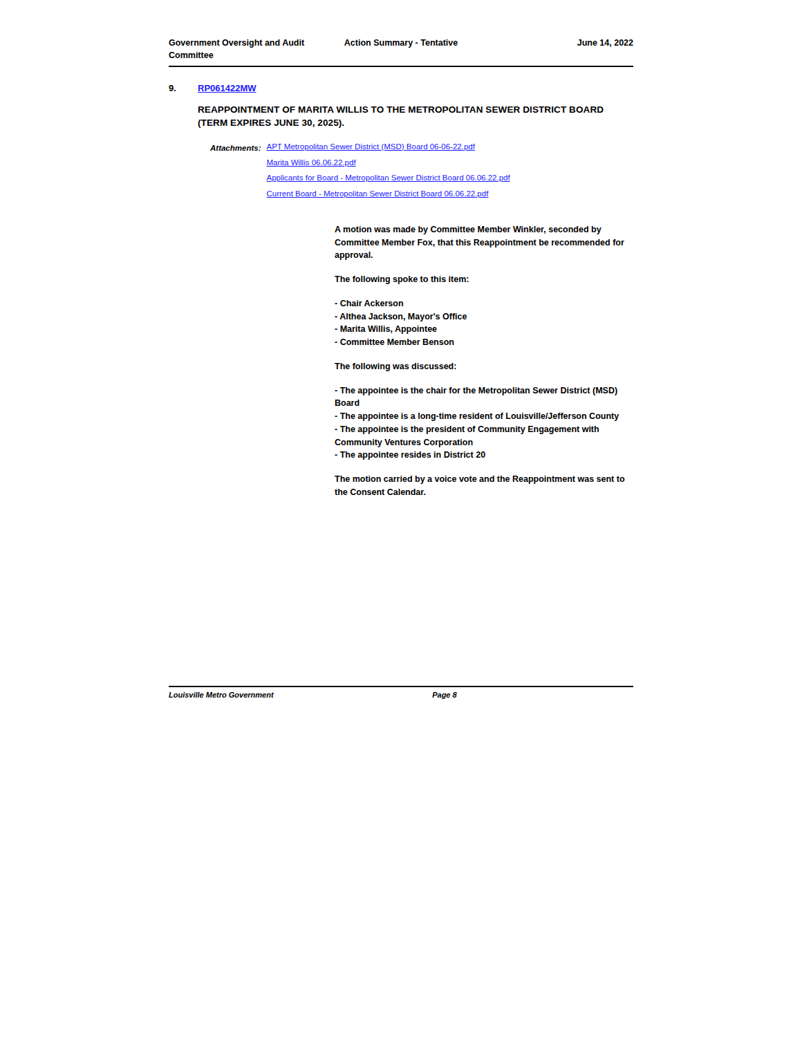Government Oversight and Audit
Committee
Action Summary - Tentative
June 14, 2022
9.
RP061422MW
REAPPOINTMENT OF MARITA WILLIS TO THE METROPOLITAN SEWER DISTRICT BOARD (TERM EXPIRES JUNE 30, 2025).
Attachments:
APT Metropolitan Sewer District (MSD) Board 06-06-22.pdf Marita Willis 06.06.22.pdf Applicants for Board - Metropolitan Sewer District Board 06.06.22.pdf Current Board - Metropolitan Sewer District Board 06.06.22.pdf
A motion was made by Committee Member Winkler, seconded by Committee Member Fox, that this Reappointment be recommended for approval.
The following spoke to this item:
- Chair Ackerson
- Althea Jackson, Mayor's Office
- Marita Willis, Appointee
- Committee Member Benson
The following was discussed:
- The appointee is the chair for the Metropolitan Sewer District (MSD) Board
- The appointee is a long-time resident of Louisville/Jefferson County
- The appointee is the president of Community Engagement with Community Ventures Corporation
- The appointee resides in District 20
The motion carried by a voice vote and the Reappointment was sent to the Consent Calendar.
Louisville Metro Government
Page 8